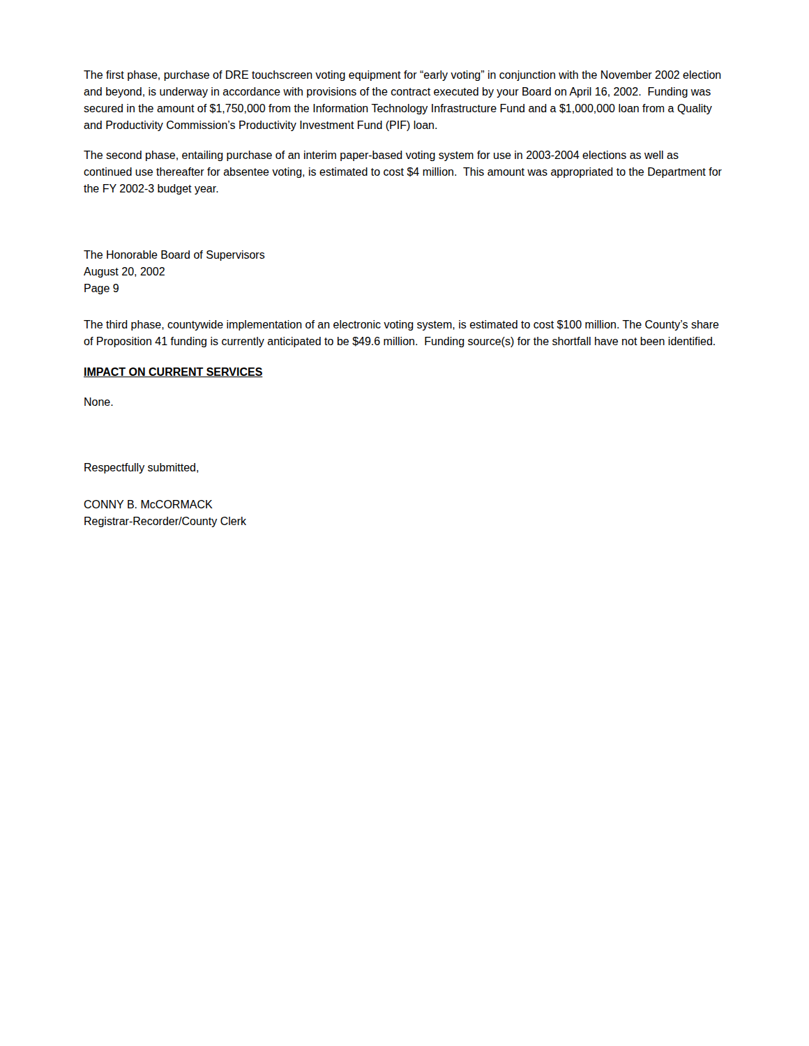The first phase, purchase of DRE touchscreen voting equipment for “early voting” in conjunction with the November 2002 election and beyond, is underway in accordance with provisions of the contract executed by your Board on April 16, 2002. Funding was secured in the amount of $1,750,000 from the Information Technology Infrastructure Fund and a $1,000,000 loan from a Quality and Productivity Commission’s Productivity Investment Fund (PIF) loan.
The second phase, entailing purchase of an interim paper-based voting system for use in 2003-2004 elections as well as continued use thereafter for absentee voting, is estimated to cost $4 million. This amount was appropriated to the Department for the FY 2002-3 budget year.
The Honorable Board of Supervisors
August 20, 2002
Page 9
The third phase, countywide implementation of an electronic voting system, is estimated to cost $100 million. The County’s share of Proposition 41 funding is currently anticipated to be $49.6 million. Funding source(s) for the shortfall have not been identified.
IMPACT ON CURRENT SERVICES
None.
Respectfully submitted,
CONNY B. McCORMACK
Registrar-Recorder/County Clerk